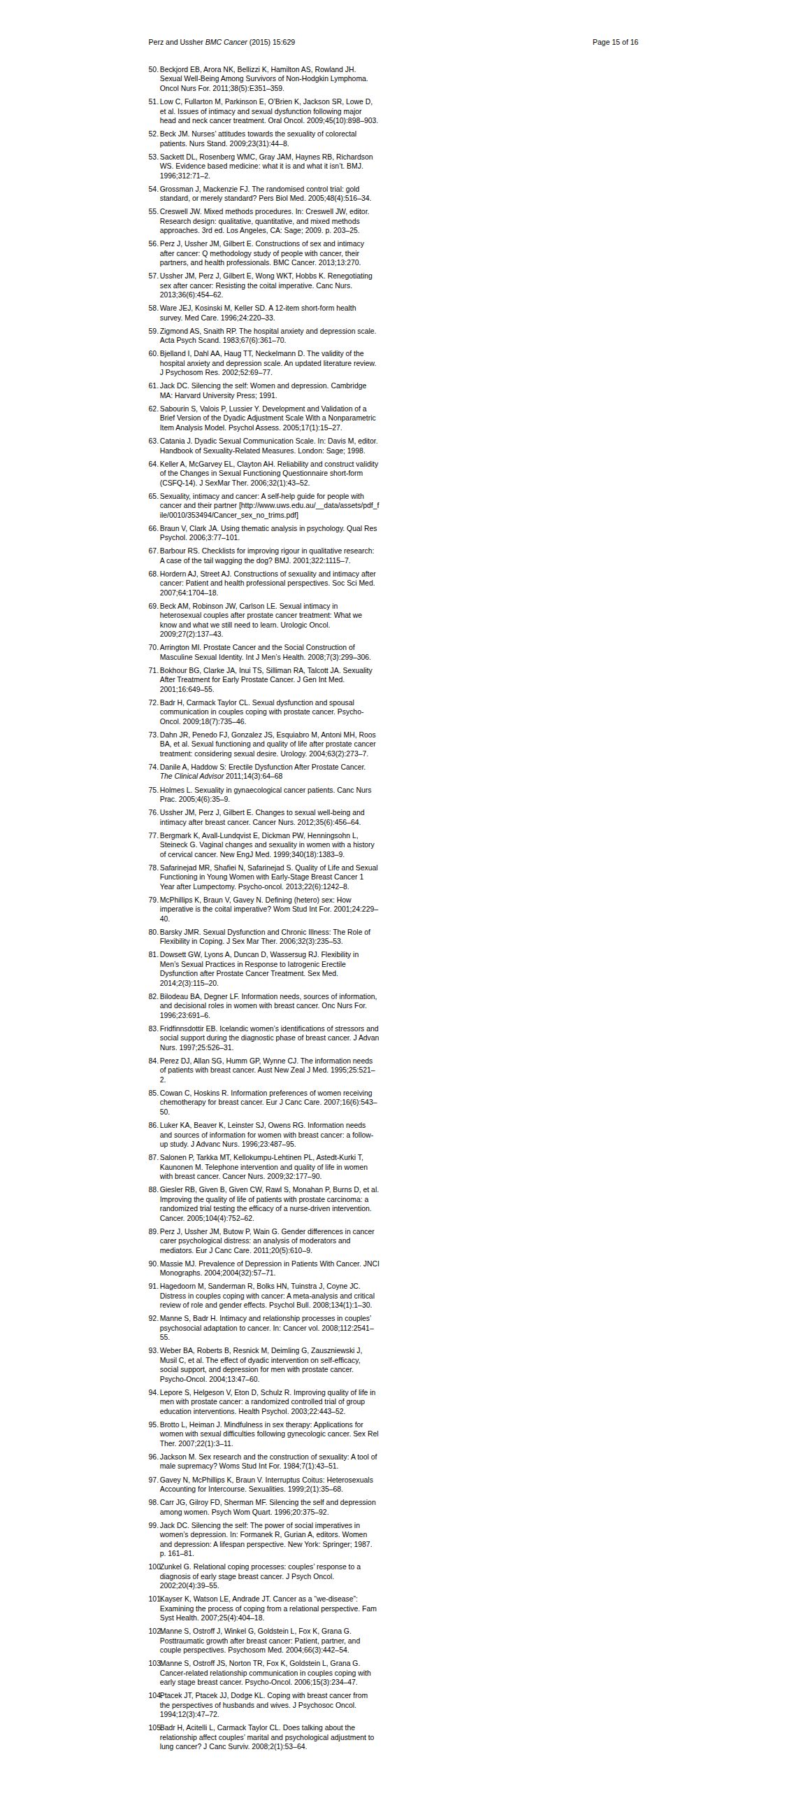Perz and Ussher BMC Cancer (2015) 15:629
Page 15 of 16
Beckjord EB, Arora NK, Bellizzi K, Hamilton AS, Rowland JH. Sexual Well-Being Among Survivors of Non-Hodgkin Lymphoma. Oncol Nurs For. 2011;38(5):E351–359.
Low C, Fullarton M, Parkinson E, O’Brien K, Jackson SR, Lowe D, et al. Issues of intimacy and sexual dysfunction following major head and neck cancer treatment. Oral Oncol. 2009;45(10):898–903.
Beck JM. Nurses’ attitudes towards the sexuality of colorectal patients. Nurs Stand. 2009;23(31):44–8.
Sackett DL, Rosenberg WMC, Gray JAM, Haynes RB, Richardson WS. Evidence based medicine: what it is and what it isn’t. BMJ. 1996;312:71–2.
Grossman J, Mackenzie FJ. The randomised control trial: gold standard, or merely standard? Pers Biol Med. 2005;48(4):516–34.
Creswell JW. Mixed methods procedures. In: Creswell JW, editor. Research design: qualitative, quantitative, and mixed methods approaches. 3rd ed. Los Angeles, CA: Sage; 2009. p. 203–25.
Perz J, Ussher JM, Gilbert E. Constructions of sex and intimacy after cancer: Q methodology study of people with cancer, their partners, and health professionals. BMC Cancer. 2013;13:270.
Ussher JM, Perz J, Gilbert E, Wong WKT, Hobbs K. Renegotiating sex after cancer: Resisting the coital imperative. Canc Nurs. 2013;36(6):454–62.
Ware JEJ, Kosinski M, Keller SD. A 12-item short-form health survey. Med Care. 1996;24:220–33.
Zigmond AS, Snaith RP. The hospital anxiety and depression scale. Acta Psych Scand. 1983;67(6):361–70.
Bjelland I, Dahl AA, Haug TT, Neckelmann D. The validity of the hospital anxiety and depression scale. An updated literature review. J Psychosom Res. 2002;52:69–77.
Jack DC. Silencing the self: Women and depression. Cambridge MA: Harvard University Press; 1991.
Sabourin S, Valois P, Lussier Y. Development and Validation of a Brief Version of the Dyadic Adjustment Scale With a Nonparametric Item Analysis Model. Psychol Assess. 2005;17(1):15–27.
Catania J. Dyadic Sexual Communication Scale. In: Davis M, editor. Handbook of Sexuality-Related Measures. London: Sage; 1998.
Keller A, McGarvey EL, Clayton AH. Reliability and construct validity of the Changes in Sexual Functioning Questionnaire short-form (CSFQ-14). J SexMar Ther. 2006;32(1):43–52.
Sexuality, intimacy and cancer: A self-help guide for people with cancer and their partner [http://www.uws.edu.au/__data/assets/pdf_file/0010/353494/Cancer_sex_no_trims.pdf]
Braun V, Clark JA. Using thematic analysis in psychology. Qual Res Psychol. 2006;3:77–101.
Barbour RS. Checklists for improving rigour in qualitative research: A case of the tail wagging the dog? BMJ. 2001;322:1115–7.
Hordern AJ, Street AJ. Constructions of sexuality and intimacy after cancer: Patient and health professional perspectives. Soc Sci Med. 2007;64:1704–18.
Beck AM, Robinson JW, Carlson LE. Sexual intimacy in heterosexual couples after prostate cancer treatment: What we know and what we still need to learn. Urologic Oncol. 2009;27(2):137–43.
Arrington MI. Prostate Cancer and the Social Construction of Masculine Sexual Identity. Int J Men’s Health. 2008;7(3):299–306.
Bokhour BG, Clarke JA, Inui TS, Silliman RA, Talcott JA. Sexuality After Treatment for Early Prostate Cancer. J Gen Int Med. 2001;16:649–55.
Badr H, Carmack Taylor CL. Sexual dysfunction and spousal communication in couples coping with prostate cancer. Psycho-Oncol. 2009;18(7):735–46.
Dahn JR, Penedo FJ, Gonzalez JS, Esquiabro M, Antoni MH, Roos BA, et al. Sexual functioning and quality of life after prostate cancer treatment: considering sexual desire. Urology. 2004;63(2):273–7.
Danile A, Haddow S: Erectile Dysfunction After Prostate Cancer. The Clinical Advisor 2011;14(3):64–68
Holmes L. Sexuality in gynaecological cancer patients. Canc Nurs Prac. 2005;4(6):35–9.
Ussher JM, Perz J, Gilbert E. Changes to sexual well-being and intimacy after breast cancer. Cancer Nurs. 2012;35(6):456–64.
Bergmark K, Avall-Lundqvist E, Dickman PW, Henningsohn L, Steineck G. Vaginal changes and sexuality in women with a history of cervical cancer. New EngJ Med. 1999;340(18):1383–9.
Safarinejad MR, Shafiei N, Safarinejad S. Quality of Life and Sexual Functioning in Young Women with Early-Stage Breast Cancer 1 Year after Lumpectomy. Psycho-oncol. 2013;22(6):1242–8.
McPhillips K, Braun V, Gavey N. Defining (hetero) sex: How imperative is the coital imperative? Wom Stud Int For. 2001;24:229–40.
Barsky JMR. Sexual Dysfunction and Chronic Illness: The Role of Flexibility in Coping. J Sex Mar Ther. 2006;32(3):235–53.
Dowsett GW, Lyons A, Duncan D, Wassersug RJ. Flexibility in Men’s Sexual Practices in Response to Iatrogenic Erectile Dysfunction after Prostate Cancer Treatment. Sex Med. 2014;2(3):115–20.
Bilodeau BA, Degner LF. Information needs, sources of information, and decisional roles in women with breast cancer. Onc Nurs For. 1996;23:691–6.
Fridfinnsdottir EB. Icelandic women’s identifications of stressors and social support during the diagnostic phase of breast cancer. J Advan Nurs. 1997;25:526–31.
Perez DJ, Allan SG, Humm GP, Wynne CJ. The information needs of patients with breast cancer. Aust New Zeal J Med. 1995;25:521–2.
Cowan C, Hoskins R. Information preferences of women receiving chemotherapy for breast cancer. Eur J Canc Care. 2007;16(6):543–50.
Luker KA, Beaver K, Leinster SJ, Owens RG. Information needs and sources of information for women with breast cancer: a follow-up study. J Advanc Nurs. 1996;23:487–95.
Salonen P, Tarkka MT, Kellokumpu-Lehtinen PL, Astedt-Kurki T, Kaunonen M. Telephone intervention and quality of life in women with breast cancer. Cancer Nurs. 2009;32:177–90.
Giesler RB, Given B, Given CW, Rawl S, Monahan P, Burns D, et al. Improving the quality of life of patients with prostate carcinoma: a randomized trial testing the efficacy of a nurse-driven intervention. Cancer. 2005;104(4):752–62.
Perz J, Ussher JM, Butow P, Wain G. Gender differences in cancer carer psychological distress: an analysis of moderators and mediators. Eur J Canc Care. 2011;20(5):610–9.
Massie MJ. Prevalence of Depression in Patients With Cancer. JNCI Monographs. 2004;2004(32):57–71.
Hagedoorn M, Sanderman R, Bolks HN, Tuinstra J, Coyne JC. Distress in couples coping with cancer: A meta-analysis and critical review of role and gender effects. Psychol Bull. 2008;134(1):1–30.
Manne S, Badr H. Intimacy and relationship processes in couples’ psychosocial adaptation to cancer. In: Cancer vol. 2008;112:2541–55.
Weber BA, Roberts B, Resnick M, Deimling G, Zauszniewski J, Musil C, et al. The effect of dyadic intervention on self-efficacy, social support, and depression for men with prostate cancer. Psycho-Oncol. 2004;13:47–60.
Lepore S, Helgeson V, Eton D, Schulz R. Improving quality of life in men with prostate cancer: a randomized controlled trial of group education interventions. Health Psychol. 2003;22:443–52.
Brotto L, Heiman J. Mindfulness in sex therapy: Applications for women with sexual difficulties following gynecologic cancer. Sex Rel Ther. 2007;22(1):3–11.
Jackson M. Sex research and the construction of sexuality: A tool of male supremacy? Woms Stud Int For. 1984;7(1):43–51.
Gavey N, McPhillips K, Braun V. Interruptus Coitus: Heterosexuals Accounting for Intercourse. Sexualities. 1999;2(1):35–68.
Carr JG, Gilroy FD, Sherman MF. Silencing the self and depression among women. Psych Wom Quart. 1996;20:375–92.
Jack DC. Silencing the self: The power of social imperatives in women’s depression. In: Formanek R, Gurian A, editors. Women and depression: A lifespan perspective. New York: Springer; 1987. p. 161–81.
Zunkel G. Relational coping processes: couples’ response to a diagnosis of early stage breast cancer. J Psych Oncol. 2002;20(4):39–55.
Kayser K, Watson LE, Andrade JT. Cancer as a “we-disease”: Examining the process of coping from a relational perspective. Fam Syst Health. 2007;25(4):404–18.
Manne S, Ostroff J, Winkel G, Goldstein L, Fox K, Grana G. Posttraumatic growth after breast cancer: Patient, partner, and couple perspectives. Psychosom Med. 2004;66(3):442–54.
Manne S, Ostroff JS, Norton TR, Fox K, Goldstein L, Grana G. Cancer-related relationship communication in couples coping with early stage breast cancer. Psycho-Oncol. 2006;15(3):234–47.
Ptacek JT, Ptacek JJ, Dodge KL. Coping with breast cancer from the perspectives of husbands and wives. J Psychosoc Oncol. 1994;12(3):47–72.
Badr H, Acitelli L, Carmack Taylor CL. Does talking about the relationship affect couples’ marital and psychological adjustment to lung cancer? J Canc Surviv. 2008;2(1):53–64.